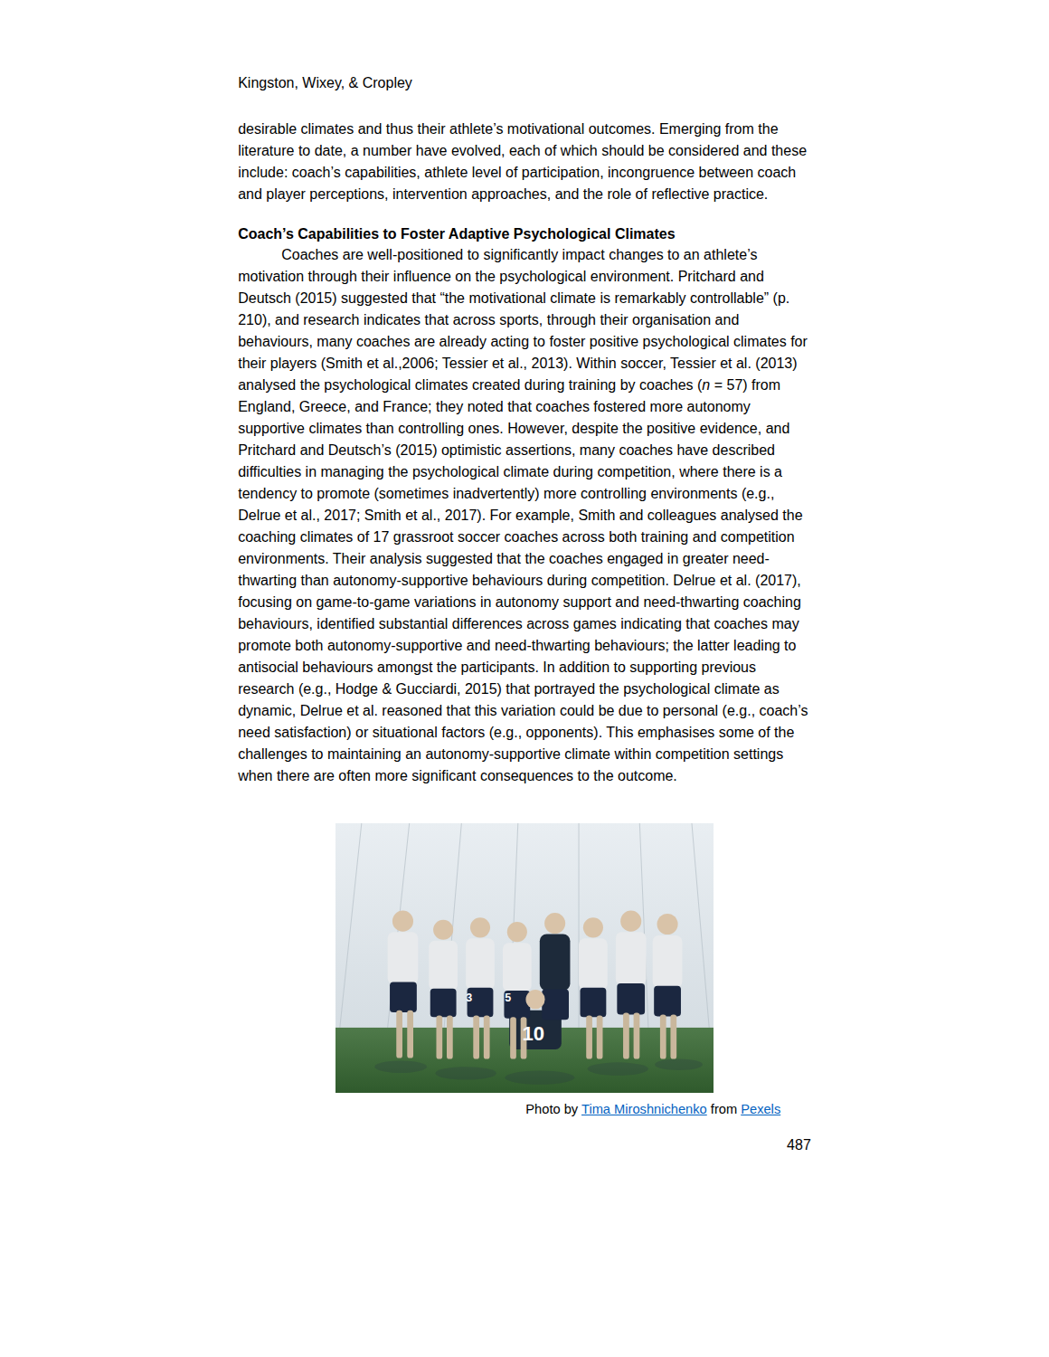Kingston, Wixey, & Cropley
desirable climates and thus their athlete’s motivational outcomes. Emerging from the literature to date, a number have evolved, each of which should be considered and these include: coach’s capabilities, athlete level of participation, incongruence between coach and player perceptions, intervention approaches, and the role of reflective practice.
Coach’s Capabilities to Foster Adaptive Psychological Climates
Coaches are well-positioned to significantly impact changes to an athlete’s motivation through their influence on the psychological environment. Pritchard and Deutsch (2015) suggested that “the motivational climate is remarkably controllable” (p. 210), and research indicates that across sports, through their organisation and behaviours, many coaches are already acting to foster positive psychological climates for their players (Smith et al.,2006; Tessier et al., 2013). Within soccer, Tessier et al. (2013) analysed the psychological climates created during training by coaches (n = 57) from England, Greece, and France; they noted that coaches fostered more autonomy supportive climates than controlling ones. However, despite the positive evidence, and Pritchard and Deutsch’s (2015) optimistic assertions, many coaches have described difficulties in managing the psychological climate during competition, where there is a tendency to promote (sometimes inadvertently) more controlling environments (e.g., Delrue et al., 2017; Smith et al., 2017). For example, Smith and colleagues analysed the coaching climates of 17 grassroot soccer coaches across both training and competition environments. Their analysis suggested that the coaches engaged in greater need-thwarting than autonomy-supportive behaviours during competition. Delrue et al. (2017), focusing on game-to-game variations in autonomy support and need-thwarting coaching behaviours, identified substantial differences across games indicating that coaches may promote both autonomy-supportive and need-thwarting behaviours; the latter leading to antisocial behaviours amongst the participants. In addition to supporting previous research (e.g., Hodge & Gucciardi, 2015) that portrayed the psychological climate as dynamic, Delrue et al. reasoned that this variation could be due to personal (e.g., coach’s need satisfaction) or situational factors (e.g., opponents). This emphasises some of the challenges to maintaining an autonomy-supportive climate within competition settings when there are often more significant consequences to the outcome.
Photo by Tima Miroshnichenko from Pexels
487